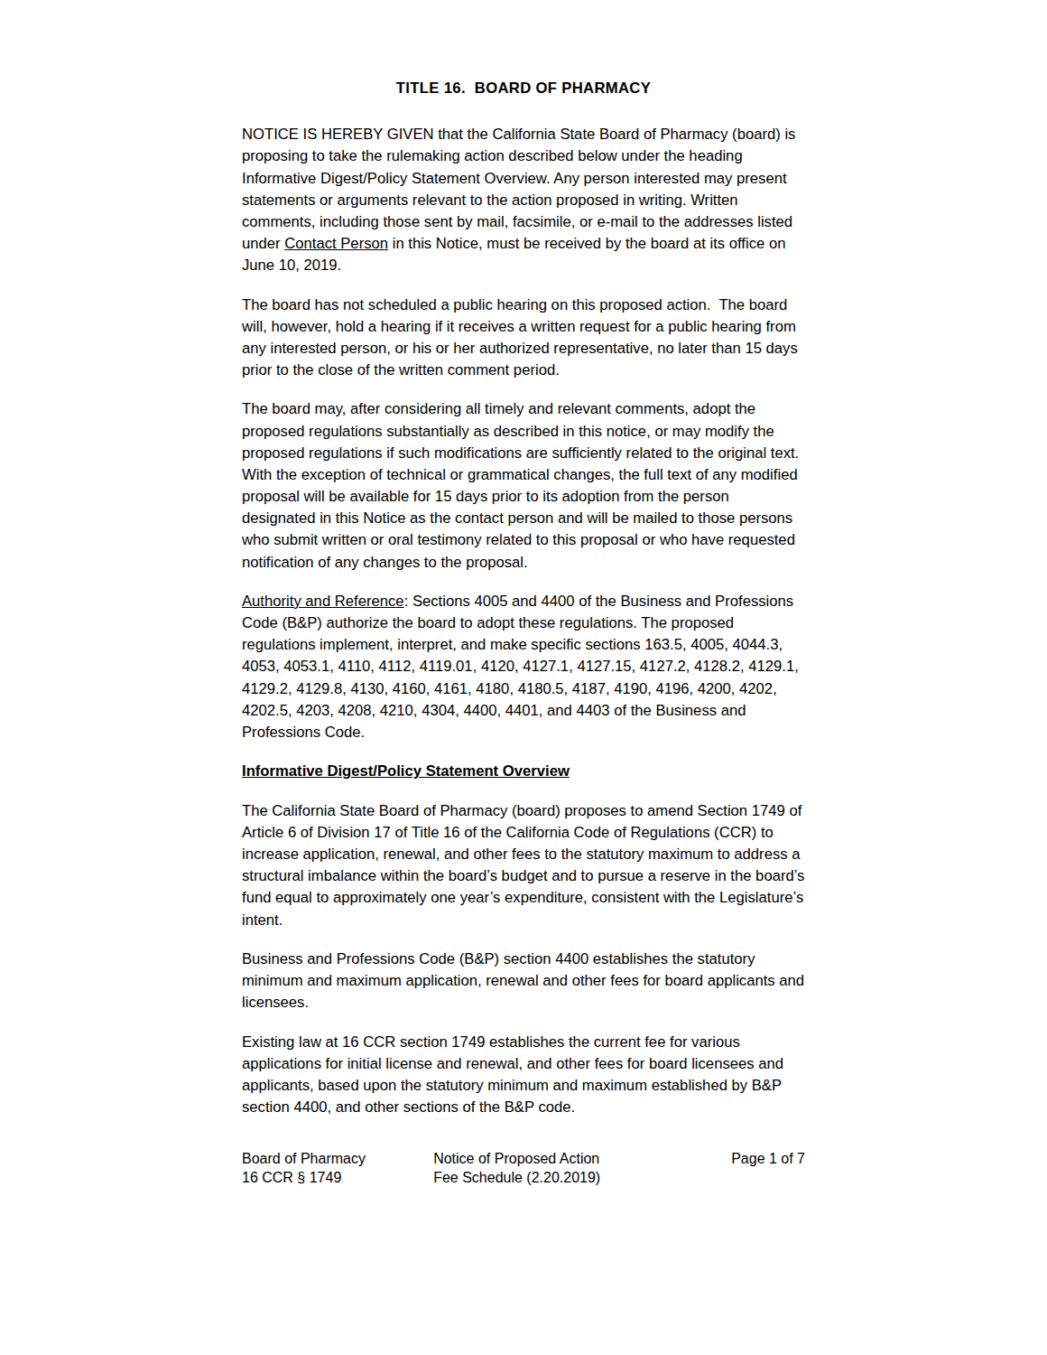TITLE 16. BOARD OF PHARMACY
NOTICE IS HEREBY GIVEN that the California State Board of Pharmacy (board) is proposing to take the rulemaking action described below under the heading Informative Digest/Policy Statement Overview. Any person interested may present statements or arguments relevant to the action proposed in writing. Written comments, including those sent by mail, facsimile, or e-mail to the addresses listed under Contact Person in this Notice, must be received by the board at its office on June 10, 2019.
The board has not scheduled a public hearing on this proposed action. The board will, however, hold a hearing if it receives a written request for a public hearing from any interested person, or his or her authorized representative, no later than 15 days prior to the close of the written comment period.
The board may, after considering all timely and relevant comments, adopt the proposed regulations substantially as described in this notice, or may modify the proposed regulations if such modifications are sufficiently related to the original text. With the exception of technical or grammatical changes, the full text of any modified proposal will be available for 15 days prior to its adoption from the person designated in this Notice as the contact person and will be mailed to those persons who submit written or oral testimony related to this proposal or who have requested notification of any changes to the proposal.
Authority and Reference: Sections 4005 and 4400 of the Business and Professions Code (B&P) authorize the board to adopt these regulations. The proposed regulations implement, interpret, and make specific sections 163.5, 4005, 4044.3, 4053, 4053.1, 4110, 4112, 4119.01, 4120, 4127.1, 4127.15, 4127.2, 4128.2, 4129.1, 4129.2, 4129.8, 4130, 4160, 4161, 4180, 4180.5, 4187, 4190, 4196, 4200, 4202, 4202.5, 4203, 4208, 4210, 4304, 4400, 4401, and 4403 of the Business and Professions Code.
Informative Digest/Policy Statement Overview
The California State Board of Pharmacy (board) proposes to amend Section 1749 of Article 6 of Division 17 of Title 16 of the California Code of Regulations (CCR) to increase application, renewal, and other fees to the statutory maximum to address a structural imbalance within the board’s budget and to pursue a reserve in the board’s fund equal to approximately one year’s expenditure, consistent with the Legislature’s intent.
Business and Professions Code (B&P) section 4400 establishes the statutory minimum and maximum application, renewal and other fees for board applicants and licensees.
Existing law at 16 CCR section 1749 establishes the current fee for various applications for initial license and renewal, and other fees for board licensees and applicants, based upon the statutory minimum and maximum established by B&P section 4400, and other sections of the B&P code.
| Board of Pharmacy 16 CCR § 1749 | Notice of Proposed Action Fee Schedule (2.20.2019) | Page 1 of 7 |